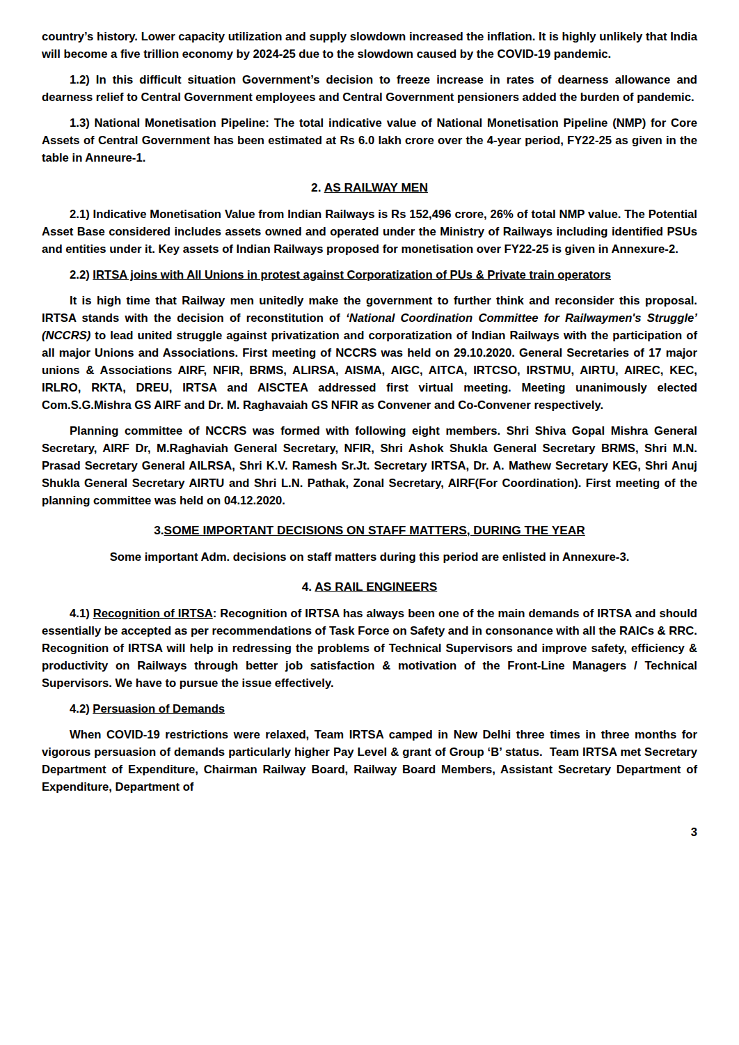country’s history. Lower capacity utilization and supply slowdown increased the inflation. It is highly unlikely that India will become a five trillion economy by 2024-25 due to the slowdown caused by the COVID-19 pandemic.
1.2) In this difficult situation Government’s decision to freeze increase in rates of dearness allowance and dearness relief to Central Government employees and Central Government pensioners added the burden of pandemic.
1.3) National Monetisation Pipeline: The total indicative value of National Monetisation Pipeline (NMP) for Core Assets of Central Government has been estimated at Rs 6.0 lakh crore over the 4-year period, FY22-25 as given in the table in Anneure-1.
2. AS RAILWAY MEN
2.1) Indicative Monetisation Value from Indian Railways is Rs 152,496 crore, 26% of total NMP value. The Potential Asset Base considered includes assets owned and operated under the Ministry of Railways including identified PSUs and entities under it. Key assets of Indian Railways proposed for monetisation over FY22-25 is given in Annexure-2.
2.2) IRTSA joins with All Unions in protest against Corporatization of PUs & Private train operators
It is high time that Railway men unitedly make the government to further think and reconsider this proposal. IRTSA stands with the decision of reconstitution of ‘National Coordination Committee for Railwaymen's Struggle’ (NCCRS) to lead united struggle against privatization and corporatization of Indian Railways with the participation of all major Unions and Associations. First meeting of NCCRS was held on 29.10.2020. General Secretaries of 17 major unions & Associations AIRF, NFIR, BRMS, ALIRSA, AISMA, AIGC, AITCA, IRTCSO, IRSTMU, AIRTU, AIREC, KEC, IRLRO, RKTA, DREU, IRTSA and AISCTEA addressed first virtual meeting. Meeting unanimously elected Com.S.G.Mishra GS AIRF and Dr. M. Raghavaiah GS NFIR as Convener and Co-Convener respectively.
Planning committee of NCCRS was formed with following eight members. Shri Shiva Gopal Mishra General Secretary, AIRF Dr, M.Raghaviah General Secretary, NFIR, Shri Ashok Shukla General Secretary BRMS, Shri M.N. Prasad Secretary General AILRSA, Shri K.V. Ramesh Sr.Jt. Secretary IRTSA, Dr. A. Mathew Secretary KEG, Shri Anuj Shukla General Secretary AIRTU and Shri L.N. Pathak, Zonal Secretary, AIRF(For Coordination). First meeting of the planning committee was held on 04.12.2020.
3. SOME IMPORTANT DECISIONS ON STAFF MATTERS, DURING THE YEAR
Some important Adm. decisions on staff matters during this period are enlisted in Annexure-3.
4. AS RAIL ENGINEERS
4.1) Recognition of IRTSA: Recognition of IRTSA has always been one of the main demands of IRTSA and should essentially be accepted as per recommendations of Task Force on Safety and in consonance with all the RAICs & RRC. Recognition of IRTSA will help in redressing the problems of Technical Supervisors and improve safety, efficiency & productivity on Railways through better job satisfaction & motivation of the Front-Line Managers / Technical Supervisors. We have to pursue the issue effectively.
4.2) Persuasion of Demands
When COVID-19 restrictions were relaxed, Team IRTSA camped in New Delhi three times in three months for vigorous persuasion of demands particularly higher Pay Level & grant of Group ‘B’ status. Team IRTSA met Secretary Department of Expenditure, Chairman Railway Board, Railway Board Members, Assistant Secretary Department of Expenditure, Department of
3